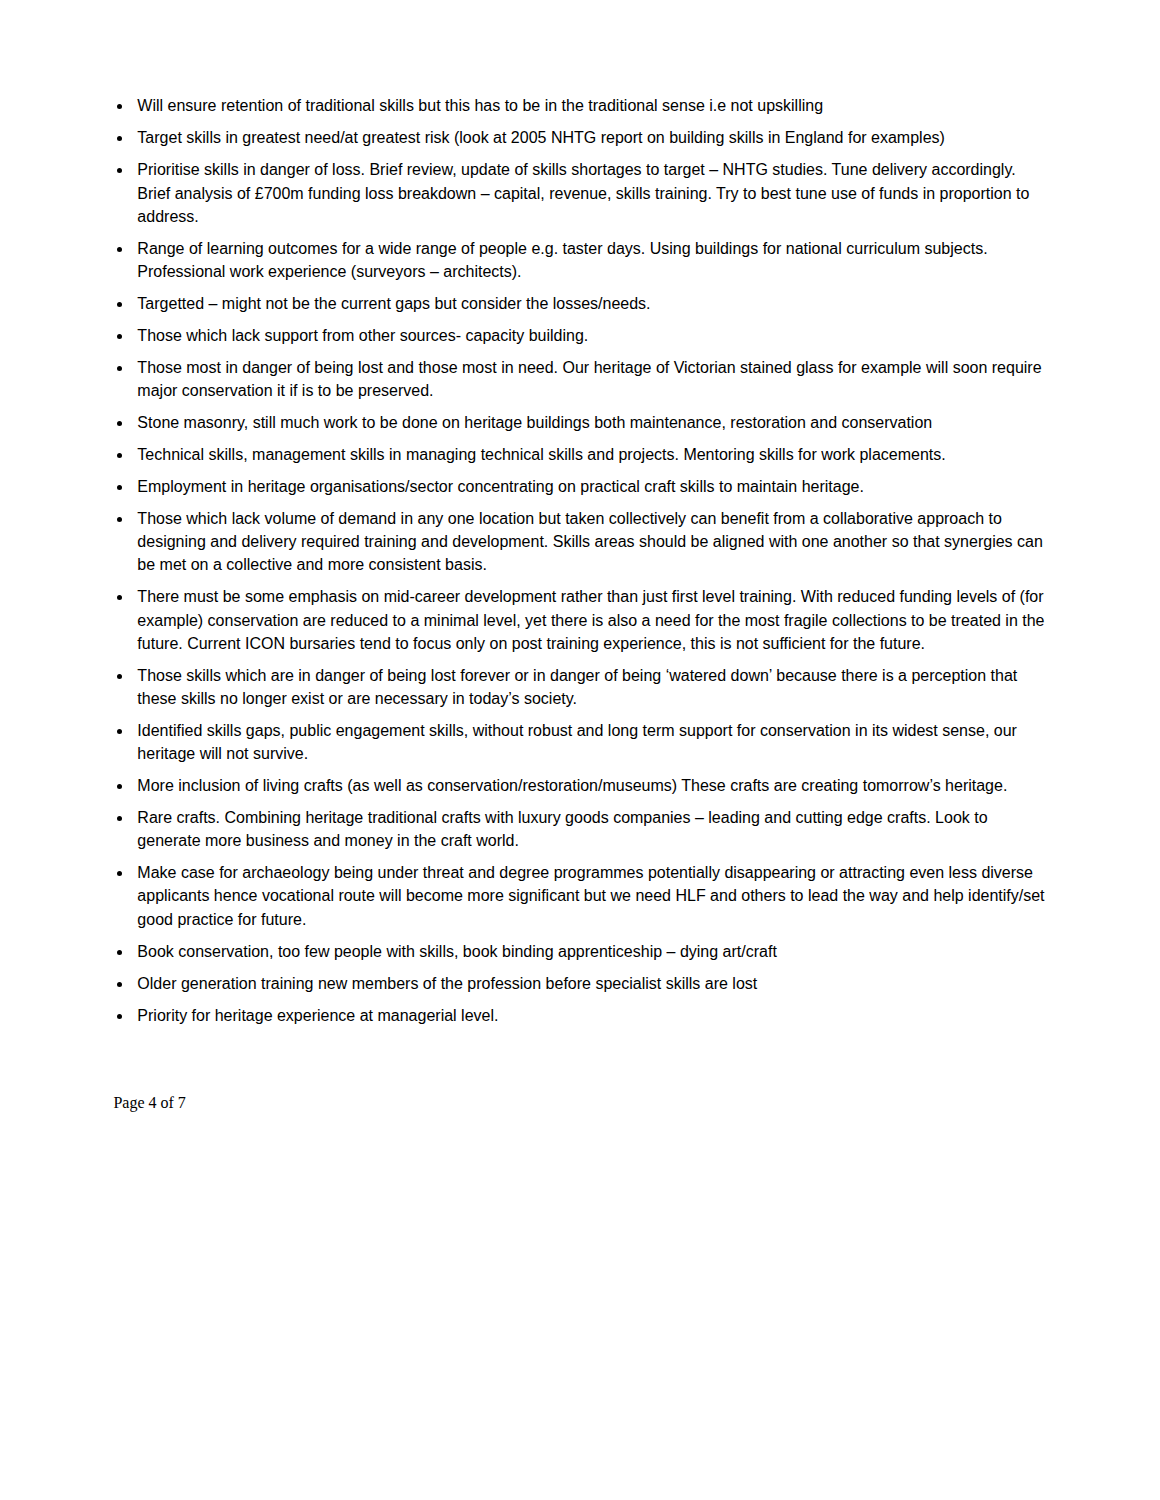Will ensure retention of traditional skills but this has to be in the traditional sense i.e not upskilling
Target skills in greatest need/at greatest risk (look at 2005 NHTG report on building skills in England for examples)
Prioritise skills in danger of loss. Brief review, update of skills shortages to target – NHTG studies. Tune delivery accordingly. Brief analysis of £700m funding loss breakdown – capital, revenue, skills training. Try to best tune use of funds in proportion to address.
Range of learning outcomes for a wide range of people e.g. taster days. Using buildings for national curriculum subjects. Professional work experience (surveyors – architects).
Targetted – might not be the current gaps but consider the losses/needs.
Those which lack support from other sources- capacity building.
Those most in danger of being lost and those most in need. Our heritage of Victorian stained glass for example will soon require major conservation it if is to be preserved.
Stone masonry, still much work to be done on heritage buildings both maintenance, restoration and conservation
Technical skills, management skills in managing technical skills and projects. Mentoring skills for work placements.
Employment in heritage organisations/sector concentrating on practical craft skills to maintain heritage.
Those which lack volume of demand in any one location but taken collectively can benefit from a collaborative approach to designing and delivery required training and development. Skills areas should be aligned with one another so that synergies can be met on a collective and more consistent basis.
There must be some emphasis on mid-career development rather than just first level training. With reduced funding levels of (for example) conservation are reduced to a minimal level, yet there is also a need for the most fragile collections to be treated in the future. Current ICON bursaries tend to focus only on post training experience, this is not sufficient for the future.
Those skills which are in danger of being lost forever or in danger of being ‘watered down’ because there is a perception that these skills no longer exist or are necessary in today’s society.
Identified skills gaps, public engagement skills, without robust and long term support for conservation in its widest sense, our heritage will not survive.
More inclusion of living crafts (as well as conservation/restoration/museums) These crafts are creating tomorrow’s heritage.
Rare crafts. Combining heritage traditional crafts with luxury goods companies – leading and cutting edge crafts. Look to generate more business and money in the craft world.
Make case for archaeology being under threat and degree programmes potentially disappearing or attracting even less diverse applicants hence vocational route will become more significant but we need HLF and others to lead the way and help identify/set good practice for future.
Book conservation, too few people with skills, book binding apprenticeship – dying art/craft
Older generation training new members of the profession before specialist skills are lost
Priority for heritage experience at managerial level.
Page 4 of 7